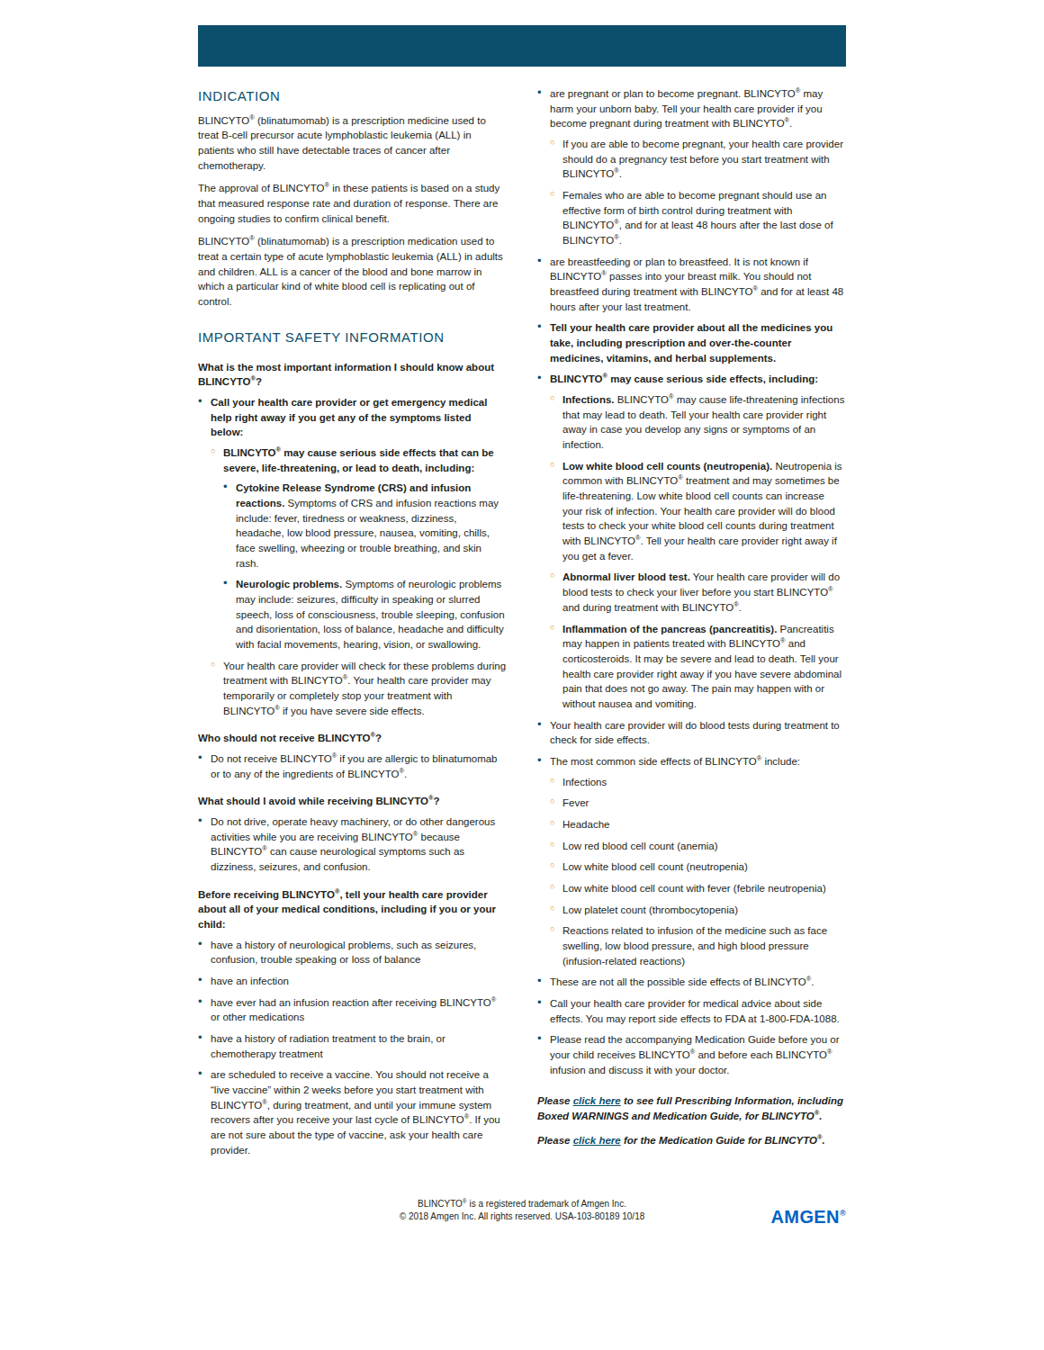Indication
BLINCYTO® (blinatumomab) is a prescription medicine used to treat B-cell precursor acute lymphoblastic leukemia (ALL) in patients who still have detectable traces of cancer after chemotherapy.
The approval of BLINCYTO® in these patients is based on a study that measured response rate and duration of response. There are ongoing studies to confirm clinical benefit.
BLINCYTO® (blinatumomab) is a prescription medication used to treat a certain type of acute lymphoblastic leukemia (ALL) in adults and children. ALL is a cancer of the blood and bone marrow in which a particular kind of white blood cell is replicating out of control.
Important Safety Information
What is the most important information I should know about BLINCYTO®?
Call your health care provider or get emergency medical help right away if you get any of the symptoms listed below:
BLINCYTO® may cause serious side effects that can be severe, life-threatening, or lead to death, including:
Cytokine Release Syndrome (CRS) and infusion reactions. Symptoms of CRS and infusion reactions may include: fever, tiredness or weakness, dizziness, headache, low blood pressure, nausea, vomiting, chills, face swelling, wheezing or trouble breathing, and skin rash.
Neurologic problems. Symptoms of neurologic problems may include: seizures, difficulty in speaking or slurred speech, loss of consciousness, trouble sleeping, confusion and disorientation, loss of balance, headache and difficulty with facial movements, hearing, vision, or swallowing.
Your health care provider will check for these problems during treatment with BLINCYTO®. Your health care provider may temporarily or completely stop your treatment with BLINCYTO® if you have severe side effects.
Who should not receive BLINCYTO®?
Do not receive BLINCYTO® if you are allergic to blinatumomab or to any of the ingredients of BLINCYTO®.
What should I avoid while receiving BLINCYTO®?
Do not drive, operate heavy machinery, or do other dangerous activities while you are receiving BLINCYTO® because BLINCYTO® can cause neurological symptoms such as dizziness, seizures, and confusion.
Before receiving BLINCYTO®, tell your health care provider about all of your medical conditions, including if you or your child:
have a history of neurological problems, such as seizures, confusion, trouble speaking or loss of balance
have an infection
have ever had an infusion reaction after receiving BLINCYTO® or other medications
have a history of radiation treatment to the brain, or chemotherapy treatment
are scheduled to receive a vaccine. You should not receive a “live vaccine” within 2 weeks before you start treatment with BLINCYTO®, during treatment, and until your immune system recovers after you receive your last cycle of BLINCYTO®. If you are not sure about the type of vaccine, ask your health care provider.
are pregnant or plan to become pregnant. BLINCYTO® may harm your unborn baby. Tell your health care provider if you become pregnant during treatment with BLINCYTO®.
If you are able to become pregnant, your health care provider should do a pregnancy test before you start treatment with BLINCYTO®.
Females who are able to become pregnant should use an effective form of birth control during treatment with BLINCYTO®, and for at least 48 hours after the last dose of BLINCYTO®.
are breastfeeding or plan to breastfeed. It is not known if BLINCYTO® passes into your breast milk. You should not breastfeed during treatment with BLINCYTO® and for at least 48 hours after your last treatment.
Tell your health care provider about all the medicines you take, including prescription and over-the-counter medicines, vitamins, and herbal supplements.
BLINCYTO® may cause serious side effects, including:
Infections. BLINCYTO® may cause life-threatening infections that may lead to death. Tell your health care provider right away in case you develop any signs or symptoms of an infection.
Low white blood cell counts (neutropenia). Neutropenia is common with BLINCYTO® treatment and may sometimes be life-threatening. Low white blood cell counts can increase your risk of infection. Your health care provider will do blood tests to check your white blood cell counts during treatment with BLINCYTO®. Tell your health care provider right away if you get a fever.
Abnormal liver blood test. Your health care provider will do blood tests to check your liver before you start BLINCYTO® and during treatment with BLINCYTO®.
Inflammation of the pancreas (pancreatitis). Pancreatitis may happen in patients treated with BLINCYTO® and corticosteroids. It may be severe and lead to death. Tell your health care provider right away if you have severe abdominal pain that does not go away. The pain may happen with or without nausea and vomiting.
Your health care provider will do blood tests during treatment to check for side effects.
The most common side effects of BLINCYTO® include:
Infections
Fever
Headache
Low red blood cell count (anemia)
Low white blood cell count (neutropenia)
Low white blood cell count with fever (febrile neutropenia)
Low platelet count (thrombocytopenia)
Reactions related to infusion of the medicine such as face swelling, low blood pressure, and high blood pressure (infusion-related reactions)
These are not all the possible side effects of BLINCYTO®.
Call your health care provider for medical advice about side effects. You may report side effects to FDA at 1-800-FDA-1088.
Please read the accompanying Medication Guide before you or your child receives BLINCYTO® and before each BLINCYTO® infusion and discuss it with your doctor.
Please click here to see full Prescribing Information, including Boxed WARNINGS and Medication Guide, for BLINCYTO®.
Please click here for the Medication Guide for BLINCYTO®.
BLINCYTO® is a registered trademark of Amgen Inc.
© 2018 Amgen Inc. All rights reserved. USA-103-80189 10/18
AMGEN®